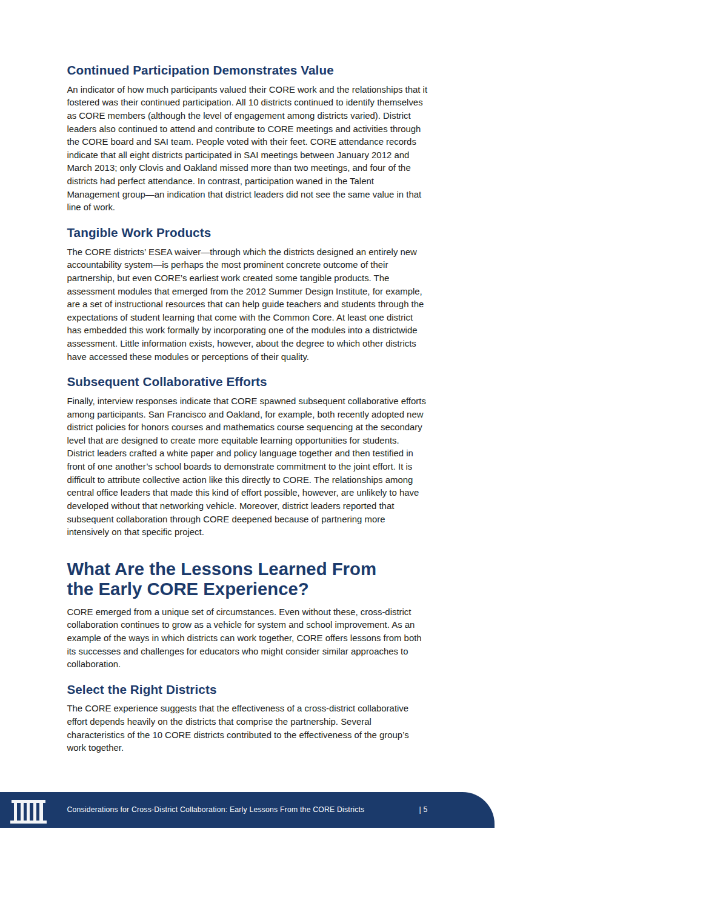Continued Participation Demonstrates Value
An indicator of how much participants valued their CORE work and the relationships that it fostered was their continued participation. All 10 districts continued to identify themselves as CORE members (although the level of engagement among districts varied). District leaders also continued to attend and contribute to CORE meetings and activities through the CORE board and SAI team. People voted with their feet. CORE attendance records indicate that all eight districts participated in SAI meetings between January 2012 and March 2013; only Clovis and Oakland missed more than two meetings, and four of the districts had perfect attendance. In contrast, participation waned in the Talent Management group—an indication that district leaders did not see the same value in that line of work.
Tangible Work Products
The CORE districts’ ESEA waiver—through which the districts designed an entirely new accountability system—is perhaps the most prominent concrete outcome of their partnership, but even CORE’s earliest work created some tangible products. The assessment modules that emerged from the 2012 Summer Design Institute, for example, are a set of instructional resources that can help guide teachers and students through the expectations of student learning that come with the Common Core. At least one district has embedded this work formally by incorporating one of the modules into a districtwide assessment. Little information exists, however, about the degree to which other districts have accessed these modules or perceptions of their quality.
Subsequent Collaborative Efforts
Finally, interview responses indicate that CORE spawned subsequent collaborative efforts among participants. San Francisco and Oakland, for example, both recently adopted new district policies for honors courses and mathematics course sequencing at the secondary level that are designed to create more equitable learning opportunities for students. District leaders crafted a white paper and policy language together and then testified in front of one another’s school boards to demonstrate commitment to the joint effort. It is difficult to attribute collective action like this directly to CORE. The relationships among central office leaders that made this kind of effort possible, however, are unlikely to have developed without that networking vehicle. Moreover, district leaders reported that subsequent collaboration through CORE deepened because of partnering more intensively on that specific project.
What Are the Lessons Learned From
the Early CORE Experience?
CORE emerged from a unique set of circumstances. Even without these, cross-district collaboration continues to grow as a vehicle for system and school improvement. As an example of the ways in which districts can work together, CORE offers lessons from both its successes and challenges for educators who might consider similar approaches to collaboration.
Select the Right Districts
The CORE experience suggests that the effectiveness of a cross-district collaborative effort depends heavily on the districts that comprise the partnership. Several characteristics of the 10 CORE districts contributed to the effectiveness of the group’s work together.
Considerations for Cross-District Collaboration: Early Lessons From the CORE Districts | 5